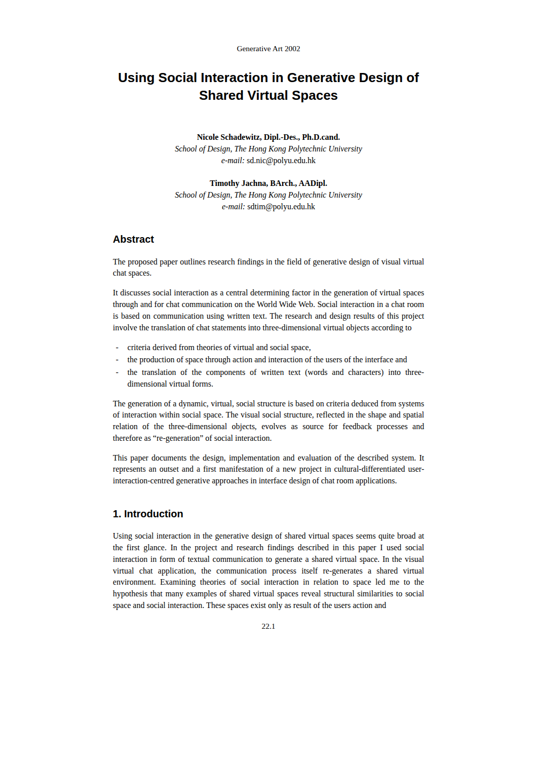Generative Art 2002
Using Social Interaction in Generative Design of
Shared Virtual Spaces
Nicole Schadewitz, Dipl.-Des., Ph.D.cand.
School of Design, The Hong Kong Polytechnic University
e-mail: sd.nic@polyu.edu.hk
Timothy Jachna, BArch., AADipl.
School of Design, The Hong Kong Polytechnic University
e-mail: sdtim@polyu.edu.hk
Abstract
The proposed paper outlines research findings in the field of generative design of visual virtual chat spaces.
It discusses social interaction as a central determining factor in the generation of virtual spaces through and for chat communication on the World Wide Web. Social interaction in a chat room is based on communication using written text. The research and design results of this project involve the translation of chat statements into three-dimensional virtual objects according to
criteria derived from theories of virtual and social space,
the production of space through action and interaction of the users of the interface and
the translation of the components of written text (words and characters) into three-dimensional virtual forms.
The generation of a dynamic, virtual, social structure is based on criteria deduced from systems of interaction within social space. The visual social structure, reflected in the shape and spatial relation of the three-dimensional objects, evolves as source for feedback processes and therefore as “re-generation” of social interaction.
This paper documents the design, implementation and evaluation of the described system. It represents an outset and a first manifestation of a new project in cultural-differentiated user-interaction-centred generative approaches in interface design of chat room applications.
1. Introduction
Using social interaction in the generative design of shared virtual spaces seems quite broad at the first glance. In the project and research findings described in this paper I used social interaction in form of textual communication to generate a shared virtual space. In the visual virtual chat application, the communication process itself re-generates a shared virtual environment. Examining theories of social interaction in relation to space led me to the hypothesis that many examples of shared virtual spaces reveal structural similarities to social space and social interaction. These spaces exist only as result of the users action and
22.1